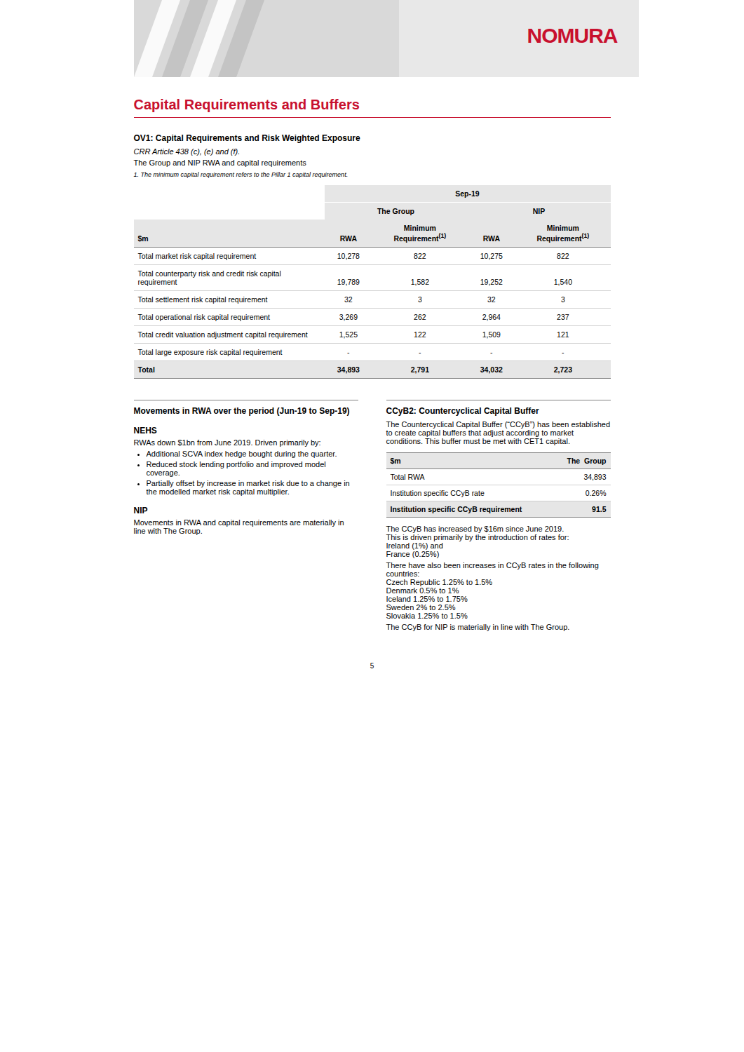NOMURA
Capital Requirements and Buffers
OV1: Capital Requirements and Risk Weighted Exposure
CRR Article 438 (c), (e) and (f).
The Group and NIP RWA and capital requirements
1. The minimum capital requirement refers to the Pillar 1 capital requirement.
| | Sep-19 |
| --- | --- |
| | The Group | NIP |
| $m | RWA | Minimum Requirement (1) | RWA | Minimum Requirement (1) |
| Total market risk capital requirement | 10,278 | 822 | 10,275 | 822 |
| Total counterparty risk and credit risk capital requirement | 19,789 | 1,582 | 19,252 | 1,540 |
| Total settlement risk capital requirement | 32 | 3 | 32 | 3 |
| Total operational risk capital requirement | 3,269 | 262 | 2,964 | 237 |
| Total credit valuation adjustment capital requirement | 1,525 | 122 | 1,509 | 121 |
| Total large exposure risk capital requirement | - | - | - | - |
| Total | 34,893 | 2,791 | 34,032 | 2,723 |
Movements in RWA over the period (Jun-19 to Sep-19)
NEHS
RWAs down $1bn from June 2019. Driven primarily by:
Additional SCVA index hedge bought during the quarter.
Reduced stock lending portfolio and improved model coverage.
Partially offset by increase in market risk due to a change in the modelled market risk capital multiplier.
NIP
Movements in RWA and capital requirements are materially in line with The Group.
CCyB2: Countercyclical Capital Buffer
The Countercyclical Capital Buffer (“CCyB”) has been established to create capital buffers that adjust according to market conditions. This buffer must be met with CET1 capital.
| $m | The Group |
| --- | --- |
| Total RWA | 34,893 |
| Institution specific CCyB rate | 0.26% |
| Institution specific CCyB requirement | 91.5 |
The CCyB has increased by $16m since June 2019.
This is driven primarily by the introduction of rates for:
Ireland (1%) and
France (0.25%)
There have also been increases in CCyB rates in the following countries:
Czech Republic 1.25% to 1.5%
Denmark 0.5% to 1%
Iceland 1.25% to 1.75%
Sweden 2% to 2.5%
Slovakia 1.25% to 1.5%
The CCyB for NIP is materially in line with The Group.
5